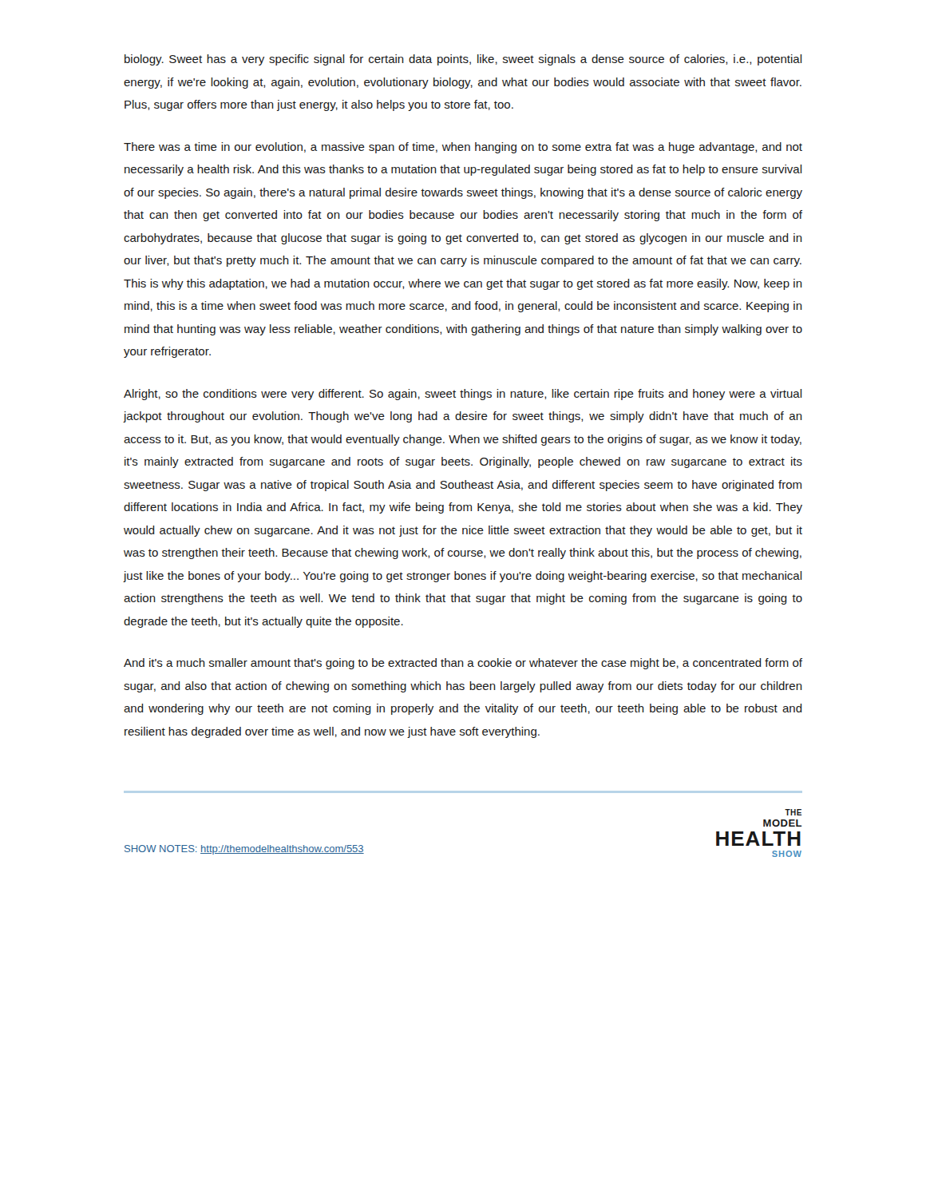biology. Sweet has a very specific signal for certain data points, like, sweet signals a dense source of calories, i.e., potential energy, if we're looking at, again, evolution, evolutionary biology, and what our bodies would associate with that sweet flavor. Plus, sugar offers more than just energy, it also helps you to store fat, too.
There was a time in our evolution, a massive span of time, when hanging on to some extra fat was a huge advantage, and not necessarily a health risk. And this was thanks to a mutation that up-regulated sugar being stored as fat to help to ensure survival of our species. So again, there's a natural primal desire towards sweet things, knowing that it's a dense source of caloric energy that can then get converted into fat on our bodies because our bodies aren't necessarily storing that much in the form of carbohydrates, because that glucose that sugar is going to get converted to, can get stored as glycogen in our muscle and in our liver, but that's pretty much it. The amount that we can carry is minuscule compared to the amount of fat that we can carry. This is why this adaptation, we had a mutation occur, where we can get that sugar to get stored as fat more easily. Now, keep in mind, this is a time when sweet food was much more scarce, and food, in general, could be inconsistent and scarce. Keeping in mind that hunting was way less reliable, weather conditions, with gathering and things of that nature than simply walking over to your refrigerator.
Alright, so the conditions were very different. So again, sweet things in nature, like certain ripe fruits and honey were a virtual jackpot throughout our evolution. Though we've long had a desire for sweet things, we simply didn't have that much of an access to it. But, as you know, that would eventually change. When we shifted gears to the origins of sugar, as we know it today, it's mainly extracted from sugarcane and roots of sugar beets. Originally, people chewed on raw sugarcane to extract its sweetness. Sugar was a native of tropical South Asia and Southeast Asia, and different species seem to have originated from different locations in India and Africa. In fact, my wife being from Kenya, she told me stories about when she was a kid. They would actually chew on sugarcane. And it was not just for the nice little sweet extraction that they would be able to get, but it was to strengthen their teeth. Because that chewing work, of course, we don't really think about this, but the process of chewing, just like the bones of your body... You're going to get stronger bones if you're doing weight-bearing exercise, so that mechanical action strengthens the teeth as well. We tend to think that that sugar that might be coming from the sugarcane is going to degrade the teeth, but it's actually quite the opposite.
And it's a much smaller amount that's going to be extracted than a cookie or whatever the case might be, a concentrated form of sugar, and also that action of chewing on something which has been largely pulled away from our diets today for our children and wondering why our teeth are not coming in properly and the vitality of our teeth, our teeth being able to be robust and resilient has degraded over time as well, and now we just have soft everything.
SHOW NOTES: http://themodelhealthshow.com/553
The Model Health Show